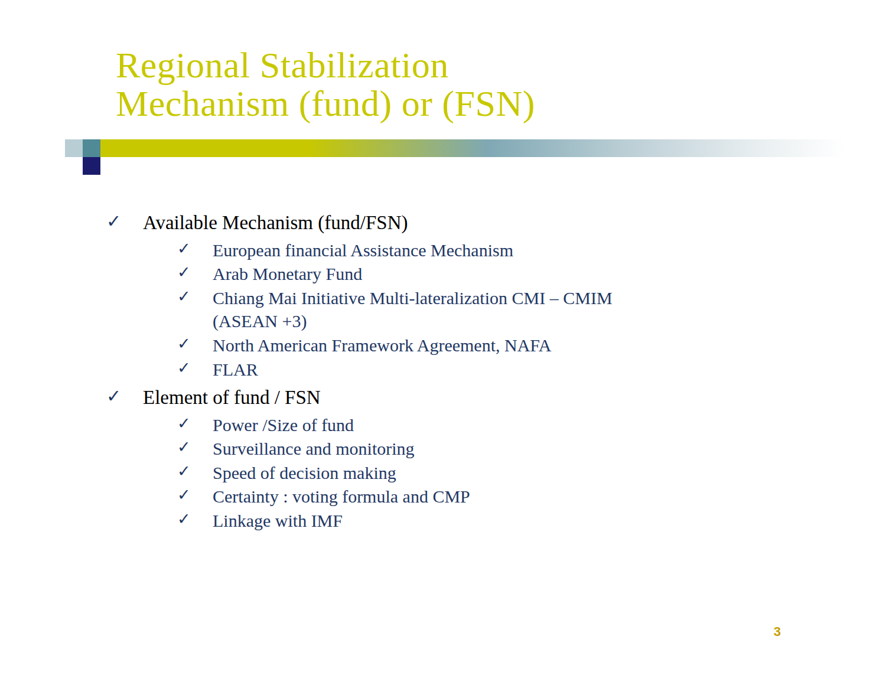Regional Stabilization
Mechanism (fund) or (FSN)
Available Mechanism (fund/FSN)
European financial Assistance Mechanism
Arab Monetary Fund
Chiang Mai Initiative Multi-lateralization CMI – CMIM(ASEAN +3)
North American Framework Agreement, NAFA
FLAR
Element of fund / FSN
Power /Size of fund
Surveillance and monitoring
Speed of decision making
Certainty : voting formula and CMP
Linkage with IMF
3